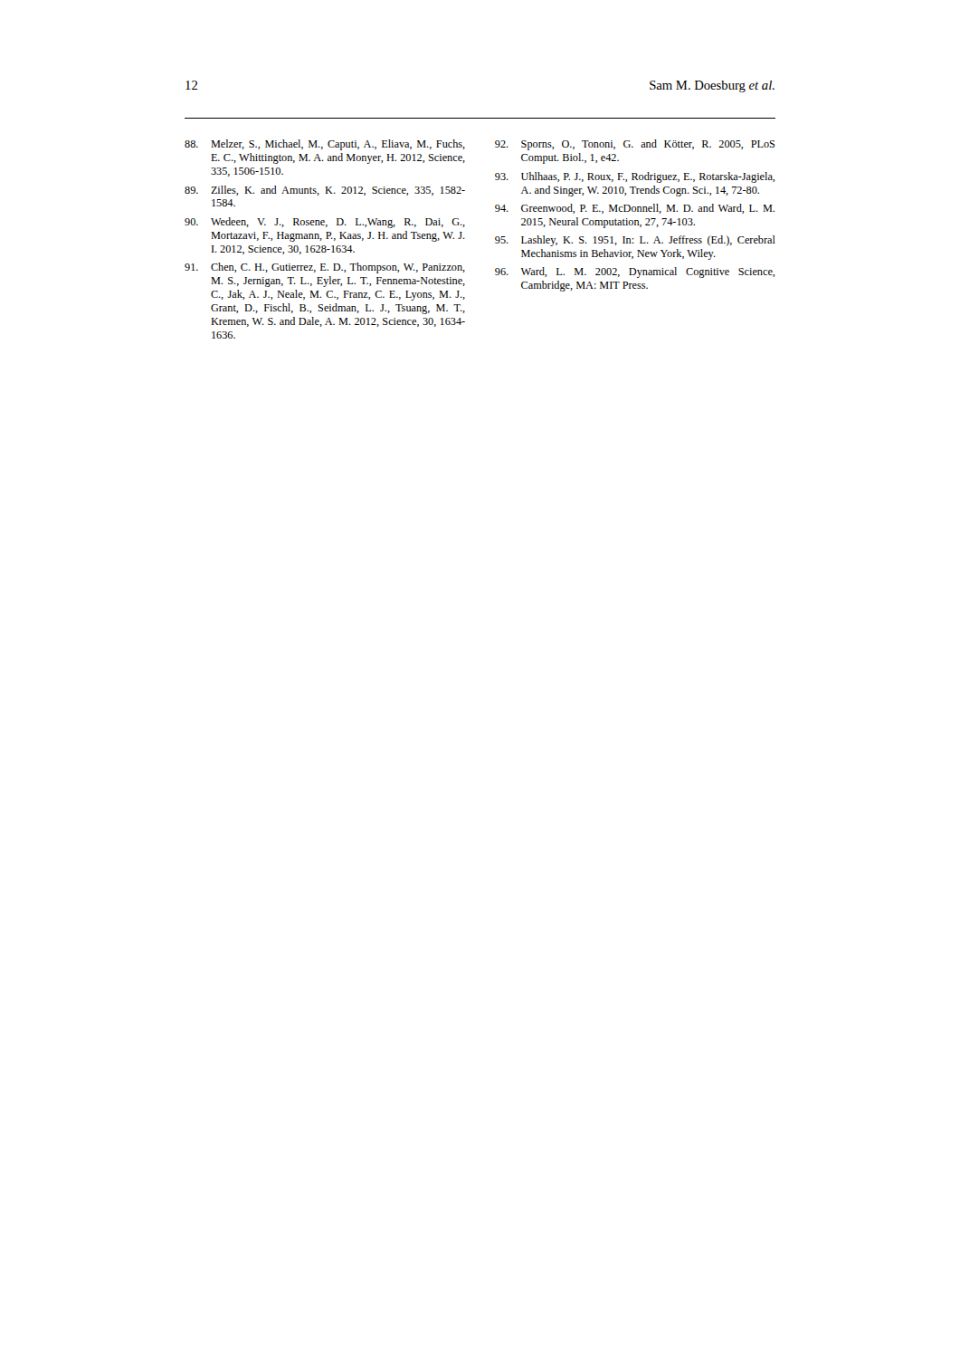12 Sam M. Doesburg et al.
88. Melzer, S., Michael, M., Caputi, A., Eliava, M., Fuchs, E. C., Whittington, M. A. and Monyer, H. 2012, Science, 335, 1506-1510.
89. Zilles, K. and Amunts, K. 2012, Science, 335, 1582-1584.
90. Wedeen, V. J., Rosene, D. L.,Wang, R., Dai, G., Mortazavi, F., Hagmann, P., Kaas, J. H. and Tseng, W. J. I. 2012, Science, 30, 1628-1634.
91. Chen, C. H., Gutierrez, E. D., Thompson, W., Panizzon, M. S., Jernigan, T. L., Eyler, L. T., Fennema-Notestine, C., Jak, A. J., Neale, M. C., Franz, C. E., Lyons, M. J., Grant, D., Fischl, B., Seidman, L. J., Tsuang, M. T., Kremen, W. S. and Dale, A. M. 2012, Science, 30, 1634-1636.
92. Sporns, O., Tononi, G. and Kötter, R. 2005, PLoS Comput. Biol., 1, e42.
93. Uhlhaas, P. J., Roux, F., Rodriguez, E., Rotarska-Jagiela, A. and Singer, W. 2010, Trends Cogn. Sci., 14, 72-80.
94. Greenwood, P. E., McDonnell, M. D. and Ward, L. M. 2015, Neural Computation, 27, 74-103.
95. Lashley, K. S. 1951, In: L. A. Jeffress (Ed.), Cerebral Mechanisms in Behavior, New York, Wiley.
96. Ward, L. M. 2002, Dynamical Cognitive Science, Cambridge, MA: MIT Press.